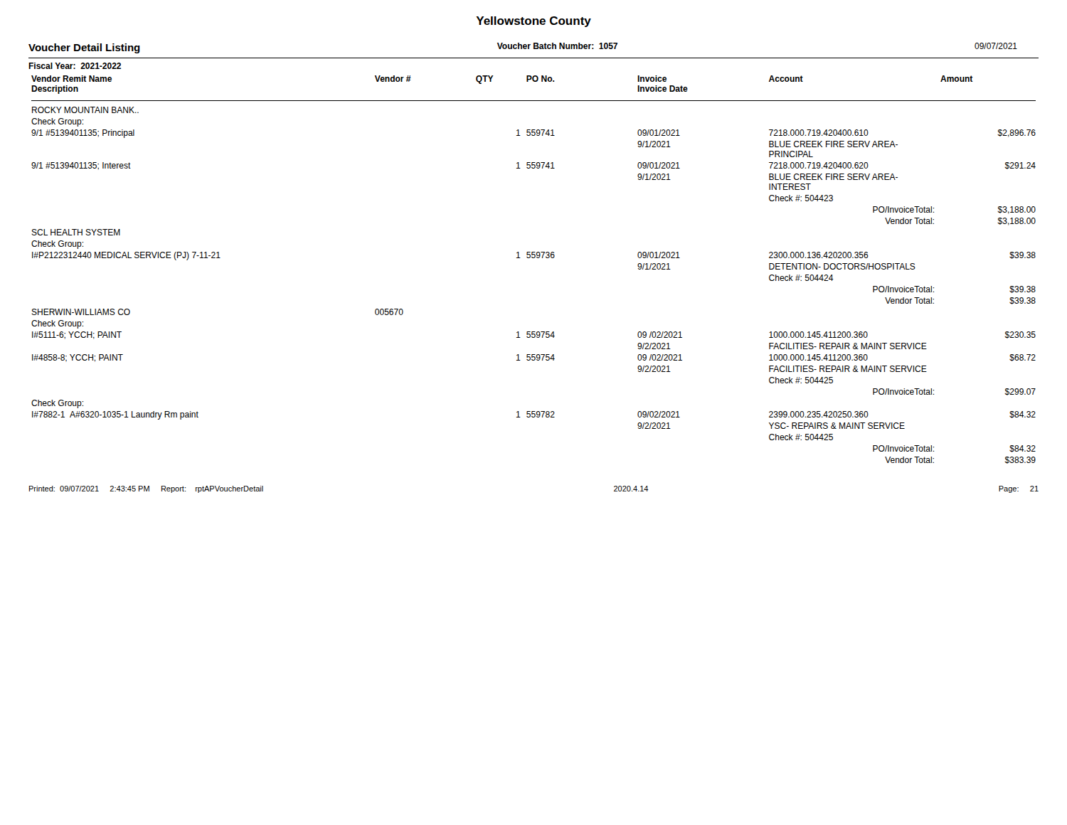Yellowstone County
Voucher Detail Listing
Voucher Batch Number: 1057
09/07/2021
Fiscal Year: 2021-2022
| Vendor Remit Name Description | Vendor # | QTY | PO No. | Invoice Invoice Date | Account | Amount |
| --- | --- | --- | --- | --- | --- | --- |
| ROCKY MOUNTAIN BANK.. |
| Check Group: |
| 9/1 #5139401135; Principal | | 1 | 559741 | 09/01/2021 | 7218.000.719.420400.610 | $2,896.76 |
| | | | | 9/1/2021 | BLUE CREEK FIRE SERV AREA- PRINCIPAL | |
| 9/1 #5139401135; Interest | | 1 | 559741 | 09/01/2021 | 7218.000.719.420400.620 | $291.24 |
| | | | | 9/1/2021 | BLUE CREEK FIRE SERV AREA- INTEREST | |
| | Check #: 504423 | |
| | PO/InvoiceTotal: | $3,188.00 |
| | Vendor Total: | $3,188.00 |
| SCL HEALTH SYSTEM |
| Check Group: |
| I#P2122312440 MEDICAL SERVICE (PJ) 7-11-21 | | 1 | 559736 | 09/01/2021 | 2300.000.136.420200.356 | $39.38 |
| | | | | 9/1/2021 | DETENTION- DOCTORS/HOSPITALS | |
| | Check #: 504424 | |
| | PO/InvoiceTotal: | $39.38 |
| | Vendor Total: | $39.38 |
| SHERWIN-WILLIAMS CO | 005670 | |
| Check Group: |
| I#5111-6; YCCH; PAINT | | 1 | 559754 | 09 /02/2021 | 1000.000.145.411200.360 | $230.35 |
| | | | | 9/2/2021 | FACILITIES- REPAIR & MAINT SERVICE | |
| I#4858-8; YCCH; PAINT | | 1 | 559754 | 09 /02/2021 | 1000.000.145.411200.360 | $68.72 |
| | | | | 9/2/2021 | FACILITIES- REPAIR & MAINT SERVICE | |
| | Check #: 504425 | |
| | PO/InvoiceTotal: | $299.07 |
| Check Group: |
| I#7882-1 A#6320-1035-1 Laundry Rm paint | | 1 | 559782 | 09/02/2021 | 2399.000.235.420250.360 | $84.32 |
| | | | | 9/2/2021 | YSC- REPAIRS & MAINT SERVICE | |
| | Check #: 504425 | |
| | PO/InvoiceTotal: | $84.32 |
| | Vendor Total: | $383.39 |
Printed: 09/07/2021 2:43:45 PM Report: rptAPVoucherDetail
2020.4.14
Page: 21